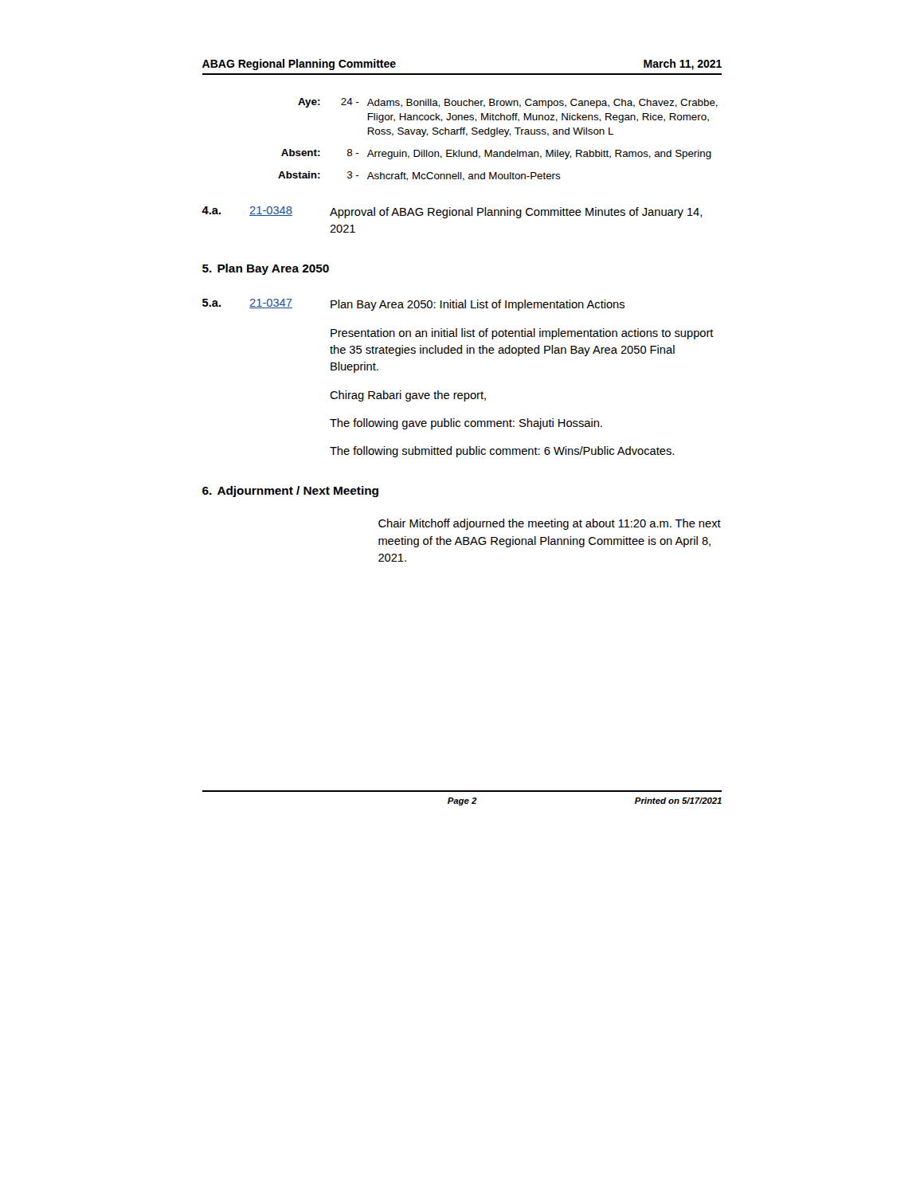ABAG Regional Planning Committee
March 11, 2021
Aye:
24 -
Adams, Bonilla, Boucher, Brown, Campos, Canepa, Cha, Chavez, Crabbe, Fligor, Hancock, Jones, Mitchoff, Munoz, Nickens, Regan, Rice, Romero, Ross, Savay, Scharff, Sedgley, Trauss, and Wilson L
Absent:
8 -
Arreguin, Dillon, Eklund, Mandelman, Miley, Rabbitt, Ramos, and Spering
Abstain:
3 -
Ashcraft, McConnell, and Moulton-Peters
4.a.
21-0348
Approval of ABAG Regional Planning Committee Minutes of January 14, 2021
5. Plan Bay Area 2050
5.a.
21-0347
Plan Bay Area 2050: Initial List of Implementation Actions
Presentation on an initial list of potential implementation actions to support the 35 strategies included in the adopted Plan Bay Area 2050 Final Blueprint.
Chirag Rabari gave the report,
The following gave public comment: Shajuti Hossain.
The following submitted public comment: 6 Wins/Public Advocates.
6. Adjournment / Next Meeting
Chair Mitchoff adjourned the meeting at about 11:20 a.m. The next meeting of the ABAG Regional Planning Committee is on April 8, 2021.
Page 2 Printed on 5/17/2021